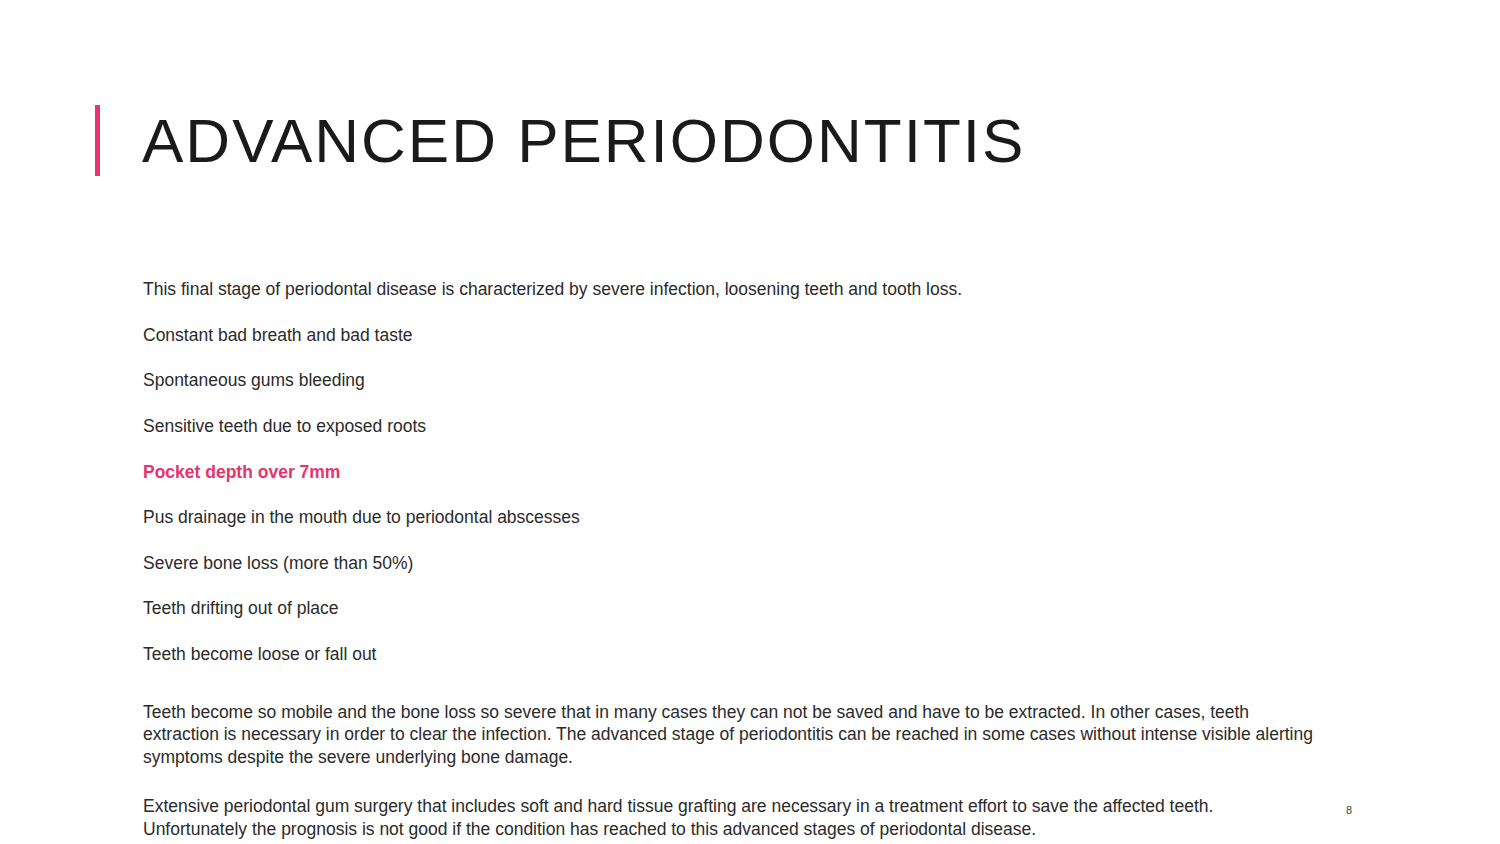Advanced Periodontitis
This final stage of periodontal disease is characterized by severe infection, loosening teeth and tooth loss.
Constant bad breath and bad taste
Spontaneous gums bleeding
Sensitive teeth due to exposed roots
Pocket depth over 7mm
Pus drainage in the mouth due to periodontal abscesses
Severe bone loss (more than 50%)
Teeth drifting out of place
Teeth become loose or fall out
Teeth become so mobile and the bone loss so severe that in many cases they can not be saved and have to be extracted. In other cases, teeth extraction is necessary in order to clear the infection. The advanced stage of periodontitis can be reached in some cases without intense visible alerting symptoms despite the severe underlying bone damage.
Extensive periodontal gum surgery that includes soft and hard tissue grafting are necessary in a treatment effort to save the affected teeth. Unfortunately the prognosis is not good if the condition has reached to this advanced stages of periodontal disease.
8